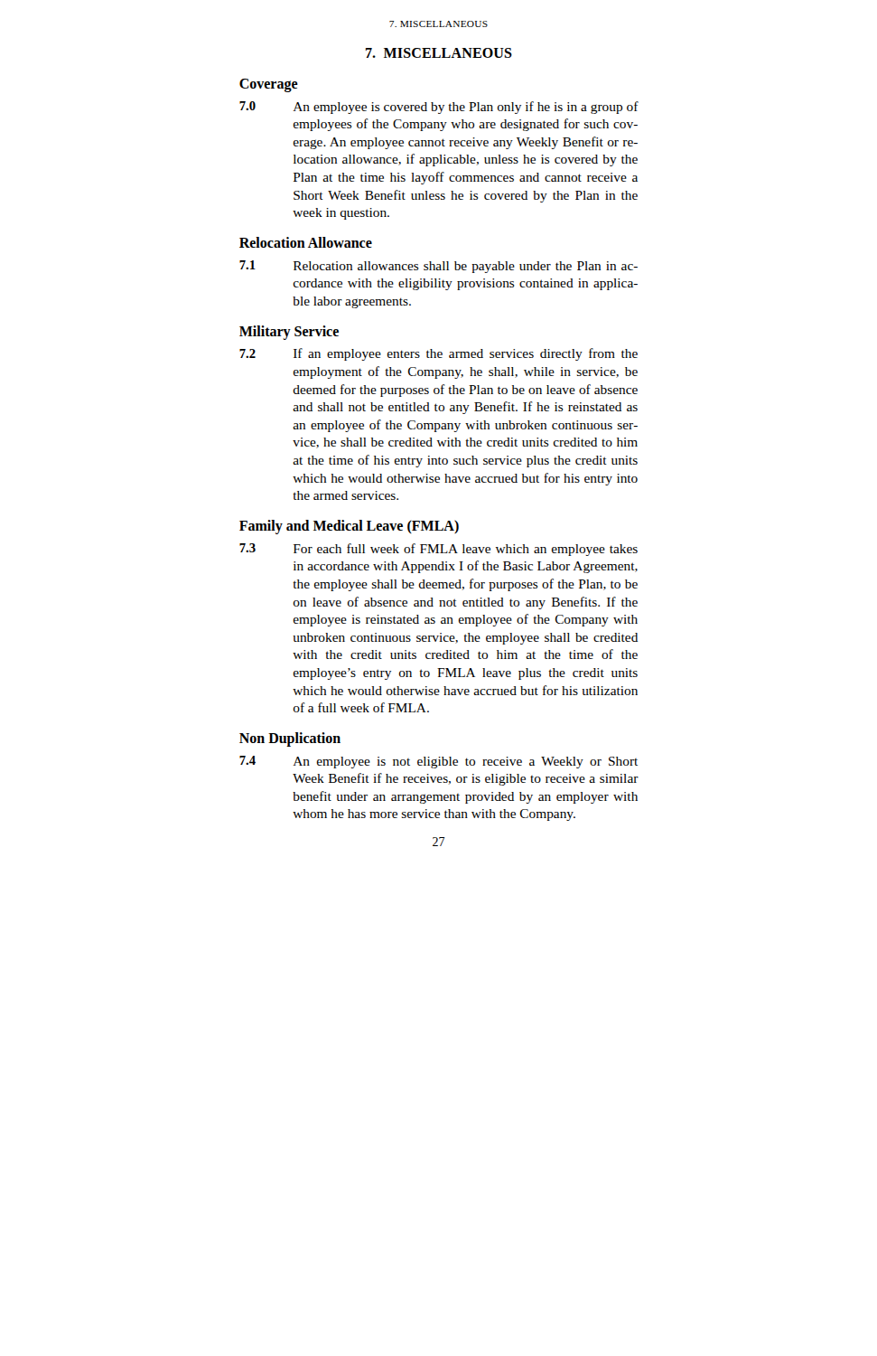7. Miscellaneous
7. MISCELLANEOUS
Coverage
7.0
An employee is covered by the Plan only if he is in a group of employees of the Company who are designated for such coverage. An employee cannot receive any Weekly Benefit or relocation allowance, if applicable, unless he is covered by the Plan at the time his layoff commences and cannot receive a Short Week Benefit unless he is covered by the Plan in the week in question.
Relocation Allowance
7.1
Relocation allowances shall be payable under the Plan in accordance with the eligibility provisions contained in applicable labor agreements.
Military Service
7.2
If an employee enters the armed services directly from the employment of the Company, he shall, while in service, be deemed for the purposes of the Plan to be on leave of absence and shall not be entitled to any Benefit. If he is reinstated as an employee of the Company with unbroken continuous service, he shall be credited with the credit units credited to him at the time of his entry into such service plus the credit units which he would otherwise have accrued but for his entry into the armed services.
Family and Medical Leave (FMLA)
7.3
For each full week of FMLA leave which an employee takes in accordance with Appendix I of the Basic Labor Agreement, the employee shall be deemed, for purposes of the Plan, to be on leave of absence and not entitled to any Benefits. If the employee is reinstated as an employee of the Company with unbroken continuous service, the employee shall be credited with the credit units credited to him at the time of the employee’s entry on to FMLA leave plus the credit units which he would otherwise have accrued but for his utilization of a full week of FMLA.
Non Duplication
7.4
An employee is not eligible to receive a Weekly or Short Week Benefit if he receives, or is eligible to receive a similar benefit under an arrangement provided by an employer with whom he has more service than with the Company.
27